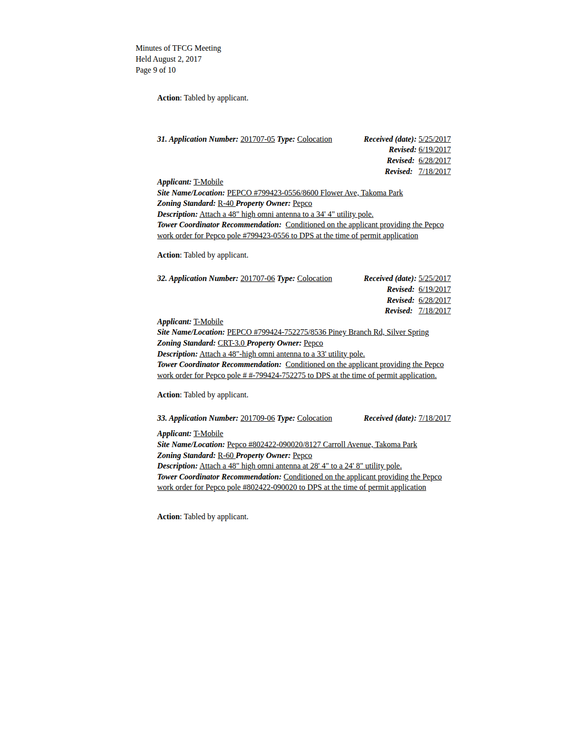Minutes of TFCG Meeting
Held August 2, 2017
Page 9 of 10
Action: Tabled by applicant.
31. Application Number: 201707-05 Type: Colocation Received (date): 5/25/2017
Revised: 6/19/2017
Revised: 6/28/2017
Revised: 7/18/2017
Applicant: T-Mobile
Site Name/Location: PEPCO #799423-0556/8600 Flower Ave, Takoma Park
Zoning Standard: R-40 Property Owner: Pepco
Description: Attach a 48" high omni antenna to a 34' 4" utility pole.
Tower Coordinator Recommendation: Conditioned on the applicant providing the Pepco work order for Pepco pole #799423-0556 to DPS at the time of permit application
Action: Tabled by applicant.
32. Application Number: 201707-06 Type: Colocation Received (date): 5/25/2017
Revised: 6/19/2017
Revised: 6/28/2017
Revised: 7/18/2017
Applicant: T-Mobile
Site Name/Location: PEPCO #799424-752275/8536 Piney Branch Rd, Silver Spring
Zoning Standard: CRT-3.0 Property Owner: Pepco
Description: Attach a 48"-high omni antenna to a 33' utility pole.
Tower Coordinator Recommendation: Conditioned on the applicant providing the Pepco work order for Pepco pole # #-799424-752275 to DPS at the time of permit application.
Action: Tabled by applicant.
33. Application Number: 201709-06 Type: Colocation Received (date): 7/18/2017
Applicant: T-Mobile
Site Name/Location: Pepco #802422-090020/8127 Carroll Avenue, Takoma Park
Zoning Standard: R-60 Property Owner: Pepco
Description: Attach a 48" high omni antenna at 28' 4" to a 24' 8" utility pole.
Tower Coordinator Recommendation: Conditioned on the applicant providing the Pepco work order for Pepco pole #802422-090020 to DPS at the time of permit application
Action: Tabled by applicant.